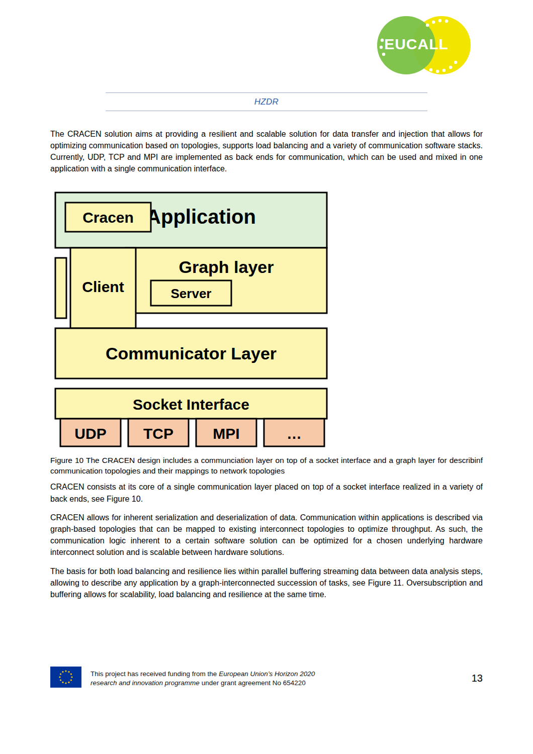EUCALL
HZDR
The CRACEN solution aims at providing a resilient and scalable solution for data transfer and injection that allows for optimizing communication based on topologies, supports load balancing and a variety of communication software stacks. Currently, UDP, TCP and MPI are implemented as back ends for communication, which can be used and mixed in one application with a single communication interface.
Application Cracen Graph layer Server Client Communicator Layer Socket Interface UDP TCP MPI …
Figure 10 The CRACEN design includes a communciation layer on top of a socket interface and a graph layer for describinf communication topologies and their mappings to network topologies
CRACEN consists at its core of a single communication layer placed on top of a socket interface realized in a variety of back ends, see Figure 10.
CRACEN allows for inherent serialization and deserialization of data. Communication within applications is described via graph-based topologies that can be mapped to existing interconnect topologies to optimize throughput. As such, the communication logic inherent to a certain software solution can be optimized for a chosen underlying hardware interconnect solution and is scalable between hardware solutions.
The basis for both load balancing and resilience lies within parallel buffering streaming data between data analysis steps, allowing to describe any application by a graph-interconnected succession of tasks, see Figure 11. Oversubscription and buffering allows for scalability, load balancing and resilience at the same time.
This project has received funding from the European Union’s Horizon 2020
research and innovation programme under grant agreement No 654220
13